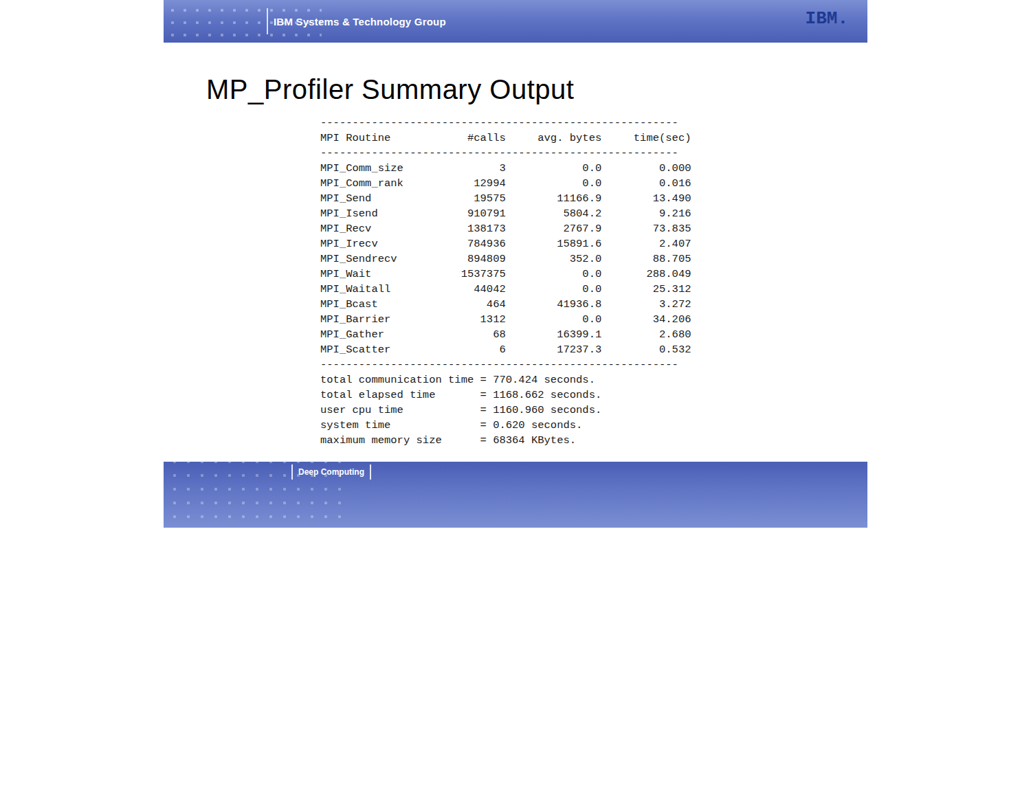IBM Systems & Technology Group
IBM.
MP_Profiler Summary Output
--------------------------------------------------------
MPI Routine            #calls     avg. bytes     time(sec)
--------------------------------------------------------
MPI_Comm_size               3            0.0         0.000
MPI_Comm_rank           12994            0.0         0.016
MPI_Send                19575        11166.9        13.490
MPI_Isend              910791         5804.2         9.216
MPI_Recv               138173         2767.9        73.835
MPI_Irecv              784936        15891.6         2.407
MPI_Sendrecv           894809          352.0        88.705
MPI_Wait              1537375            0.0       288.049
MPI_Waitall             44042            0.0        25.312
MPI_Bcast                 464        41936.8         3.272
MPI_Barrier              1312            0.0        34.206
MPI_Gather                 68        16399.1         2.680
MPI_Scatter                 6        17237.3         0.532
--------------------------------------------------------
total communication time = 770.424 seconds.
total elapsed time       = 1168.662 seconds.
user cpu time            = 1160.960 seconds.
system time              = 0.620 seconds.
maximum memory size      = 68364 KBytes.

To check load balance :  grep "total comm" mpi_profile.*
Deep Computing